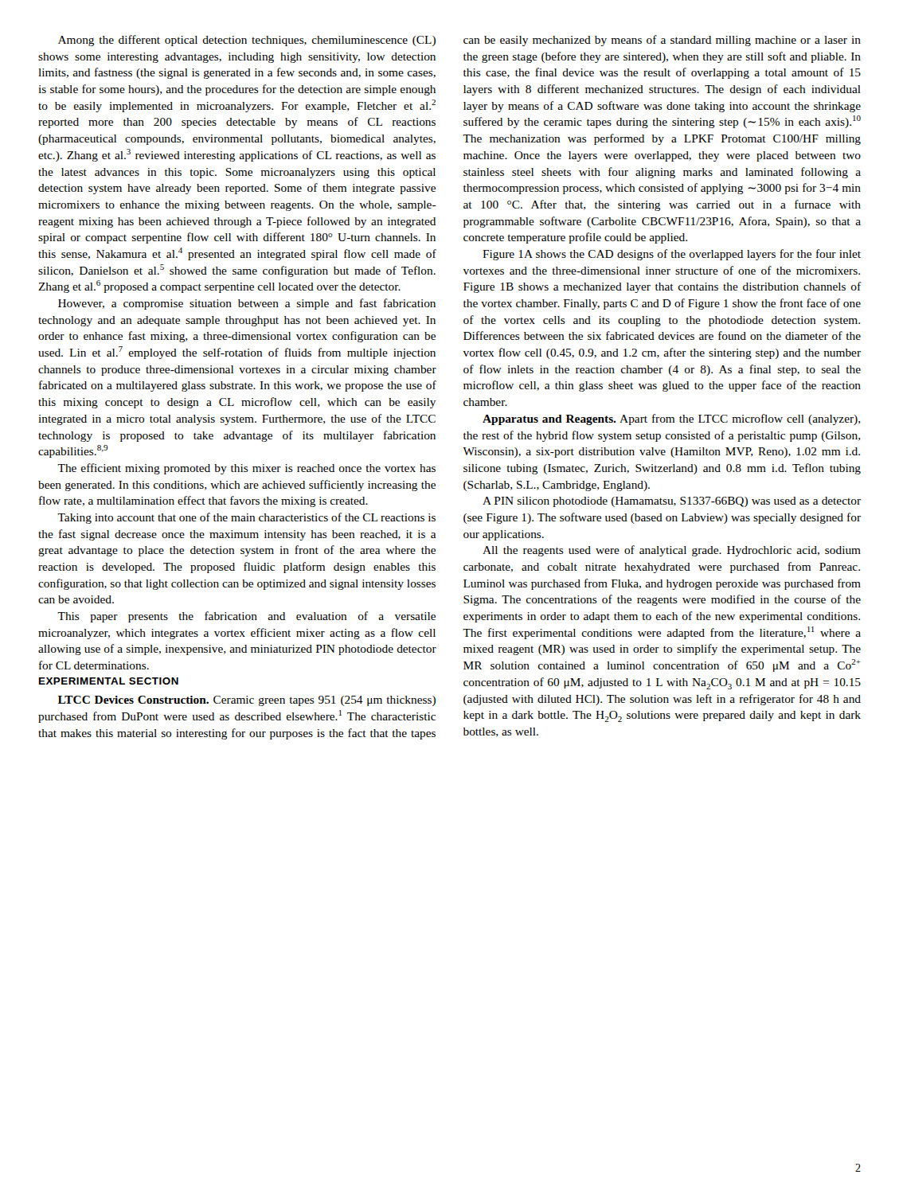Among the different optical detection techniques, chemiluminescence (CL) shows some interesting advantages, including high sensitivity, low detection limits, and fastness (the signal is generated in a few seconds and, in some cases, is stable for some hours), and the procedures for the detection are simple enough to be easily implemented in microanalyzers. For example, Fletcher et al.2 reported more than 200 species detectable by means of CL reactions (pharmaceutical compounds, environmental pollutants, biomedical analytes, etc.). Zhang et al.3 reviewed interesting applications of CL reactions, as well as the latest advances in this topic. Some microanalyzers using this optical detection system have already been reported. Some of them integrate passive micromixers to enhance the mixing between reagents. On the whole, sample-reagent mixing has been achieved through a T-piece followed by an integrated spiral or compact serpentine flow cell with different 180° U-turn channels. In this sense, Nakamura et al.4 presented an integrated spiral flow cell made of silicon, Danielson et al.5 showed the same configuration but made of Teflon. Zhang et al.6 proposed a compact serpentine cell located over the detector.
However, a compromise situation between a simple and fast fabrication technology and an adequate sample throughput has not been achieved yet. In order to enhance fast mixing, a three-dimensional vortex configuration can be used. Lin et al.7 employed the self-rotation of fluids from multiple injection channels to produce three-dimensional vortexes in a circular mixing chamber fabricated on a multilayered glass substrate. In this work, we propose the use of this mixing concept to design a CL microflow cell, which can be easily integrated in a micro total analysis system. Furthermore, the use of the LTCC technology is proposed to take advantage of its multilayer fabrication capabilities.8,9
The efficient mixing promoted by this mixer is reached once the vortex has been generated. In this conditions, which are achieved sufficiently increasing the flow rate, a multilamination effect that favors the mixing is created.
Taking into account that one of the main characteristics of the CL reactions is the fast signal decrease once the maximum intensity has been reached, it is a great advantage to place the detection system in front of the area where the reaction is developed. The proposed fluidic platform design enables this configuration, so that light collection can be optimized and signal intensity losses can be avoided.
This paper presents the fabrication and evaluation of a versatile microanalyzer, which integrates a vortex efficient mixer acting as a flow cell allowing use of a simple, inexpensive, and miniaturized PIN photodiode detector for CL determinations.
EXPERIMENTAL SECTION
LTCC Devices Construction. Ceramic green tapes 951 (254 μm thickness) purchased from DuPont were used as described elsewhere.1 The characteristic that makes this material so interesting for our purposes is the fact that the tapes can be easily mechanized by means of a standard milling machine or a laser in the green stage (before they are sintered), when they are still soft and pliable. In this case, the final device was the result of overlapping a total amount of 15 layers with 8 different mechanized structures. The design of each individual layer by means of a CAD software was done taking into account the shrinkage suffered by the ceramic tapes during the sintering step (∼15% in each axis).10 The mechanization was performed by a LPKF Protomat C100/HF milling machine. Once the layers were overlapped, they were placed between two stainless steel sheets with four aligning marks and laminated following a thermocompression process, which consisted of applying ∼3000 psi for 3−4 min at 100 °C. After that, the sintering was carried out in a furnace with programmable software (Carbolite CBCWF11/23P16, Afora, Spain), so that a concrete temperature profile could be applied.
Figure 1A shows the CAD designs of the overlapped layers for the four inlet vortexes and the three-dimensional inner structure of one of the micromixers. Figure 1B shows a mechanized layer that contains the distribution channels of the vortex chamber. Finally, parts C and D of Figure 1 show the front face of one of the vortex cells and its coupling to the photodiode detection system. Differences between the six fabricated devices are found on the diameter of the vortex flow cell (0.45, 0.9, and 1.2 cm, after the sintering step) and the number of flow inlets in the reaction chamber (4 or 8). As a final step, to seal the microflow cell, a thin glass sheet was glued to the upper face of the reaction chamber.
Apparatus and Reagents. Apart from the LTCC microflow cell (analyzer), the rest of the hybrid flow system setup consisted of a peristaltic pump (Gilson, Wisconsin), a six-port distribution valve (Hamilton MVP, Reno), 1.02 mm i.d. silicone tubing (Ismatec, Zurich, Switzerland) and 0.8 mm i.d. Teflon tubing (Scharlab, S.L., Cambridge, England).
A PIN silicon photodiode (Hamamatsu, S1337-66BQ) was used as a detector (see Figure 1). The software used (based on Labview) was specially designed for our applications.
All the reagents used were of analytical grade. Hydrochloric acid, sodium carbonate, and cobalt nitrate hexahydrated were purchased from Panreac. Luminol was purchased from Fluka, and hydrogen peroxide was purchased from Sigma. The concentrations of the reagents were modified in the course of the experiments in order to adapt them to each of the new experimental conditions. The first experimental conditions were adapted from the literature,11 where a mixed reagent (MR) was used in order to simplify the experimental setup. The MR solution contained a luminol concentration of 650 μM and a Co2+ concentration of 60 μM, adjusted to 1 L with Na2CO3 0.1 M and at pH = 10.15 (adjusted with diluted HCl). The solution was left in a refrigerator for 48 h and kept in a dark bottle. The H2O2 solutions were prepared daily and kept in dark bottles, as well.
2